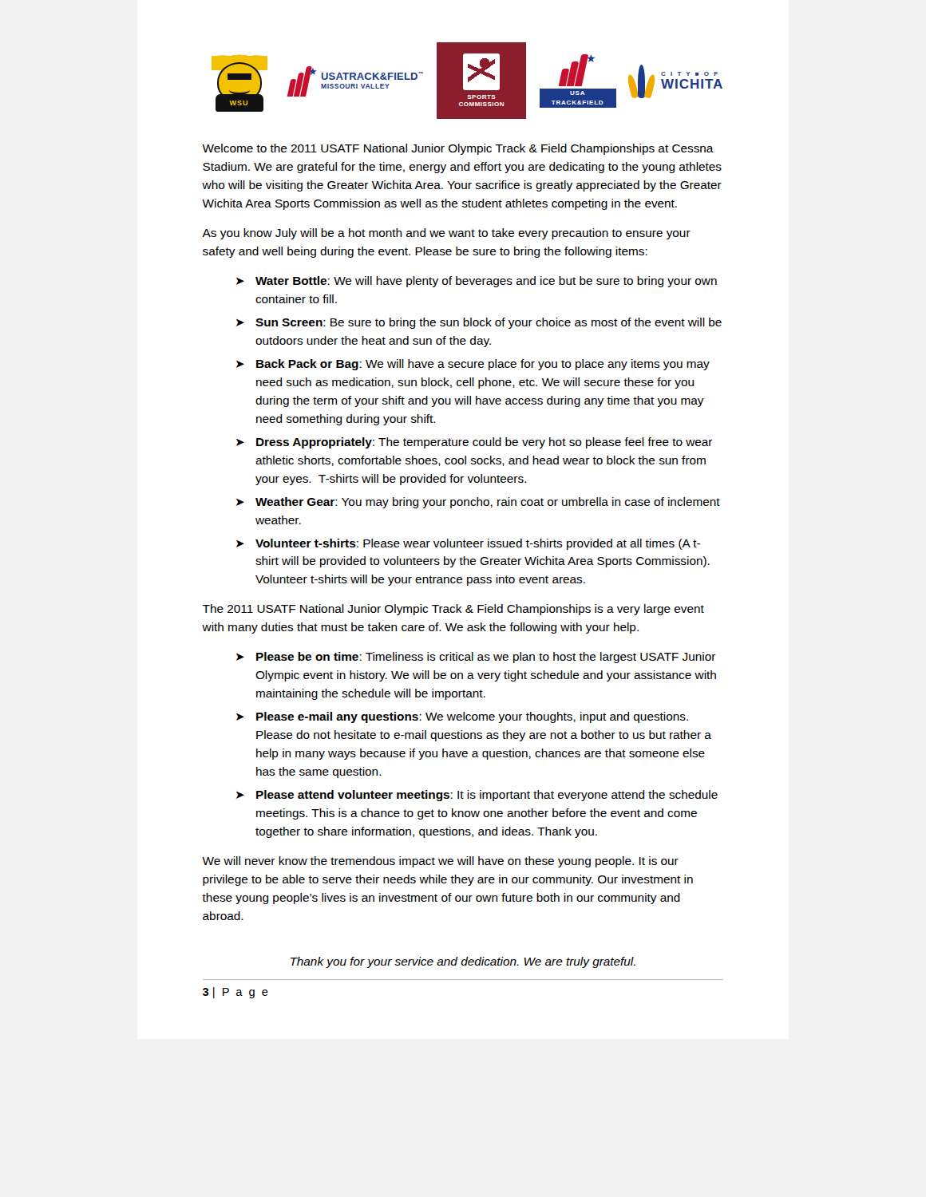★
USATRACK&FIELD™
MISSOURI VALLEY
SPORTS
COMMISSION
★
USA
TRACK&FIELD
C I T Y ■ O F
WICHITA
Welcome to the 2011 USATF National Junior Olympic Track & Field Championships at Cessna Stadium. We are grateful for the time, energy and effort you are dedicating to the young athletes who will be visiting the Greater Wichita Area. Your sacrifice is greatly appreciated by the Greater Wichita Area Sports Commission as well as the student athletes competing in the event.
As you know July will be a hot month and we want to take every precaution to ensure your safety and well being during the event. Please be sure to bring the following items:
Water Bottle: We will have plenty of beverages and ice but be sure to bring your own container to fill.
Sun Screen: Be sure to bring the sun block of your choice as most of the event will be outdoors under the heat and sun of the day.
Back Pack or Bag: We will have a secure place for you to place any items you may need such as medication, sun block, cell phone, etc. We will secure these for you during the term of your shift and you will have access during any time that you may need something during your shift.
Dress Appropriately: The temperature could be very hot so please feel free to wear athletic shorts, comfortable shoes, cool socks, and head wear to block the sun from your eyes. T-shirts will be provided for volunteers.
Weather Gear: You may bring your poncho, rain coat or umbrella in case of inclement weather.
Volunteer t-shirts: Please wear volunteer issued t-shirts provided at all times (A t-shirt will be provided to volunteers by the Greater Wichita Area Sports Commission). Volunteer t-shirts will be your entrance pass into event areas.
The 2011 USATF National Junior Olympic Track & Field Championships is a very large event with many duties that must be taken care of. We ask the following with your help.
Please be on time: Timeliness is critical as we plan to host the largest USATF Junior Olympic event in history. We will be on a very tight schedule and your assistance with maintaining the schedule will be important.
Please e-mail any questions: We welcome your thoughts, input and questions. Please do not hesitate to e-mail questions as they are not a bother to us but rather a help in many ways because if you have a question, chances are that someone else has the same question.
Please attend volunteer meetings: It is important that everyone attend the schedule meetings. This is a chance to get to know one another before the event and come together to share information, questions, and ideas. Thank you.
We will never know the tremendous impact we will have on these young people. It is our privilege to be able to serve their needs while they are in our community. Our investment in these young people’s lives is an investment of our own future both in our community and abroad.
Thank you for your service and dedication. We are truly grateful.
3 | P a g e